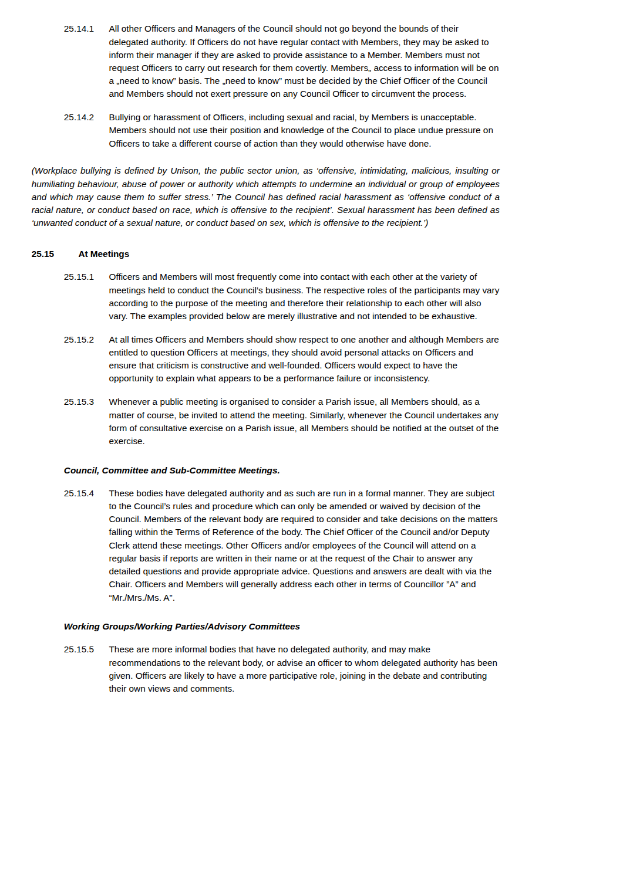25.14.1
All other Officers and Managers of the Council should not go beyond the bounds of their delegated authority. If Officers do not have regular contact with Members, they may be asked to inform their manager if they are asked to provide assistance to a Member. Members must not request Officers to carry out research for them covertly. Members„ access to information will be on a „need to know” basis. The „need to know” must be decided by the Chief Officer of the Council and Members should not exert pressure on any Council Officer to circumvent the process.
25.14.2
Bullying or harassment of Officers, including sexual and racial, by Members is unacceptable. Members should not use their position and knowledge of the Council to place undue pressure on Officers to take a different course of action than they would otherwise have done.
(Workplace bullying is defined by Unison, the public sector union, as ‘offensive, intimidating, malicious, insulting or humiliating behaviour, abuse of power or authority which attempts to undermine an individual or group of employees and which may cause them to suffer stress.’ The Council has defined racial harassment as ‘offensive conduct of a racial nature, or conduct based on race, which is offensive to the recipient’. Sexual harassment has been defined as ‘unwanted conduct of a sexual nature, or conduct based on sex, which is offensive to the recipient.’)
25.15 At Meetings
25.15.1
Officers and Members will most frequently come into contact with each other at the variety of meetings held to conduct the Council’s business. The respective roles of the participants may vary according to the purpose of the meeting and therefore their relationship to each other will also vary. The examples provided below are merely illustrative and not intended to be exhaustive.
25.15.2
At all times Officers and Members should show respect to one another and although Members are entitled to question Officers at meetings, they should avoid personal attacks on Officers and ensure that criticism is constructive and well-founded. Officers would expect to have the opportunity to explain what appears to be a performance failure or inconsistency.
25.15.3
Whenever a public meeting is organised to consider a Parish issue, all Members should, as a matter of course, be invited to attend the meeting. Similarly, whenever the Council undertakes any form of consultative exercise on a Parish issue, all Members should be notified at the outset of the exercise.
Council, Committee and Sub-Committee Meetings.
25.15.4
These bodies have delegated authority and as such are run in a formal manner. They are subject to the Council’s rules and procedure which can only be amended or waived by decision of the Council. Members of the relevant body are required to consider and take decisions on the matters falling within the Terms of Reference of the body. The Chief Officer of the Council and/or Deputy Clerk attend these meetings. Other Officers and/or employees of the Council will attend on a regular basis if reports are written in their name or at the request of the Chair to answer any detailed questions and provide appropriate advice. Questions and answers are dealt with via the Chair. Officers and Members will generally address each other in terms of Councillor ”A” and “Mr./Mrs./Ms. A”.
Working Groups/Working Parties/Advisory Committees
25.15.5
These are more informal bodies that have no delegated authority, and may make recommendations to the relevant body, or advise an officer to whom delegated authority has been given. Officers are likely to have a more participative role, joining in the debate and contributing their own views and comments.